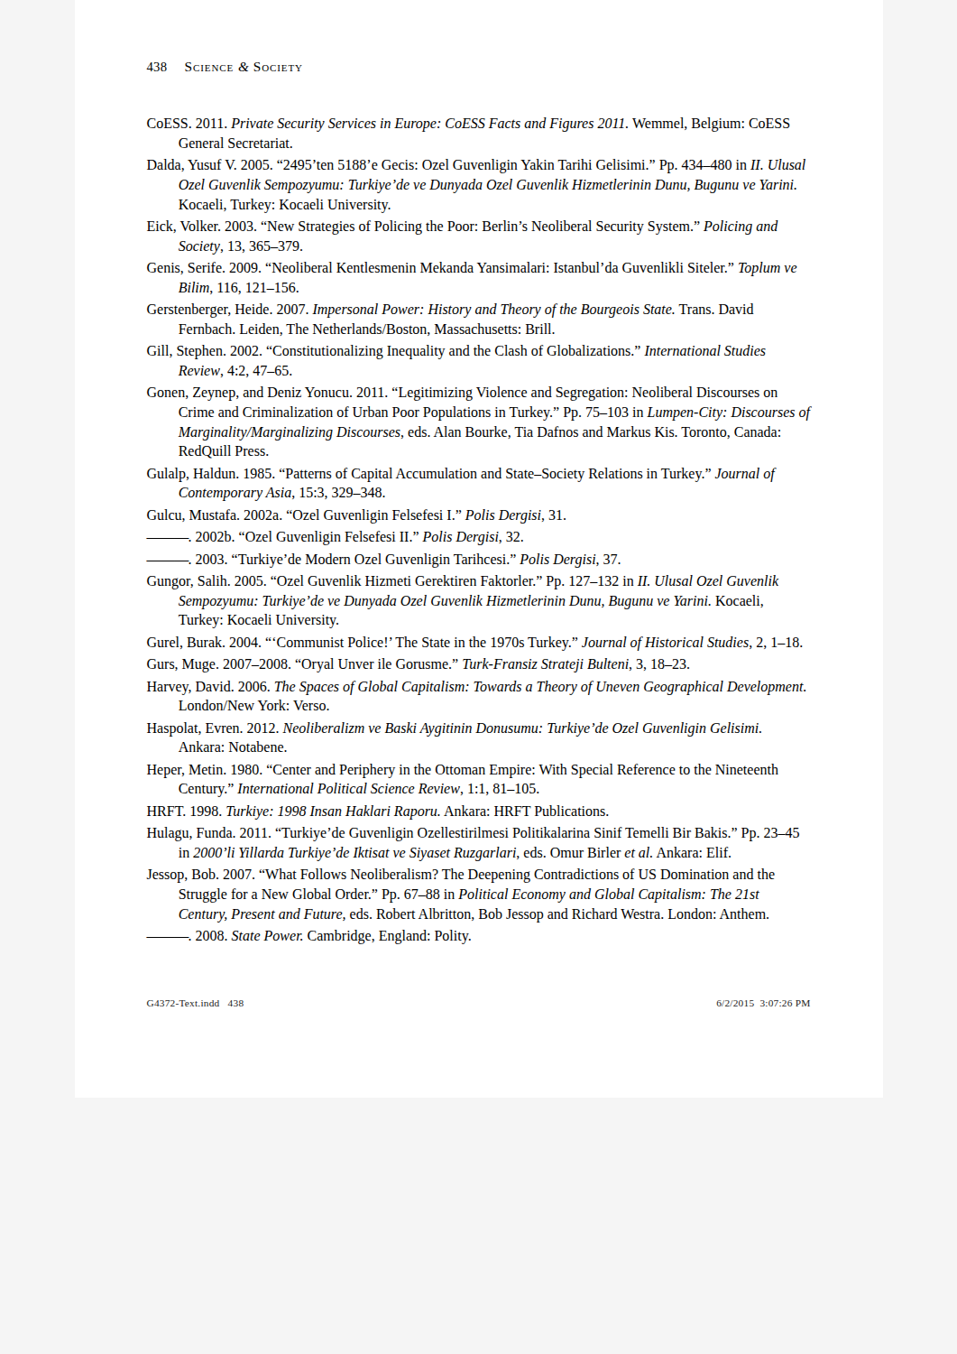438 Science & Society
CoESS. 2011. Private Security Services in Europe: CoESS Facts and Figures 2011. Wemmel, Belgium: CoESS General Secretariat.
Dalda, Yusuf V. 2005. “2495’ten 5188’e Gecis: Ozel Guvenligin Yakin Tarihi Gelisimi.” Pp. 434–480 in II. Ulusal Ozel Guvenlik Sempozyumu: Turkiye’de ve Dunyada Ozel Guvenlik Hizmetlerinin Dunu, Bugunu ve Yarini. Kocaeli, Turkey: Kocaeli University.
Eick, Volker. 2003. “New Strategies of Policing the Poor: Berlin’s Neoliberal Security System.” Policing and Society, 13, 365–379.
Genis, Serife. 2009. “Neoliberal Kentlesmenin Mekanda Yansimalari: Istanbul’da Guvenlikli Siteler.” Toplum ve Bilim, 116, 121–156.
Gerstenberger, Heide. 2007. Impersonal Power: History and Theory of the Bourgeois State. Trans. David Fernbach. Leiden, The Netherlands/Boston, Massachusetts: Brill.
Gill, Stephen. 2002. “Constitutionalizing Inequality and the Clash of Globalizations.” International Studies Review, 4:2, 47–65.
Gonen, Zeynep, and Deniz Yonucu. 2011. “Legitimizing Violence and Segregation: Neoliberal Discourses on Crime and Criminalization of Urban Poor Populations in Turkey.” Pp. 75–103 in Lumpen-City: Discourses of Marginality/Marginalizing Discourses, eds. Alan Bourke, Tia Dafnos and Markus Kis. Toronto, Canada: RedQuill Press.
Gulalp, Haldun. 1985. “Patterns of Capital Accumulation and State–Society Relations in Turkey.” Journal of Contemporary Asia, 15:3, 329–348.
Gulcu, Mustafa. 2002a. “Ozel Guvenligin Felsefesi I.” Polis Dergisi, 31.
———. 2002b. “Ozel Guvenligin Felsefesi II.” Polis Dergisi, 32.
———. 2003. “Turkiye’de Modern Ozel Guvenligin Tarihcesi.” Polis Dergisi, 37.
Gungor, Salih. 2005. “Ozel Guvenlik Hizmeti Gerektiren Faktorler.” Pp. 127–132 in II. Ulusal Ozel Guvenlik Sempozyumu: Turkiye’de ve Dunyada Ozel Guvenlik Hizmetlerinin Dunu, Bugunu ve Yarini. Kocaeli, Turkey: Kocaeli University.
Gurel, Burak. 2004. “‘Communist Police!’ The State in the 1970s Turkey.” Journal of Historical Studies, 2, 1–18.
Gurs, Muge. 2007–2008. “Oryal Unver ile Gorusme.” Turk-Fransiz Strateji Bulteni, 3, 18–23.
Harvey, David. 2006. The Spaces of Global Capitalism: Towards a Theory of Uneven Geographical Development. London/New York: Verso.
Haspolat, Evren. 2012. Neoliberalizm ve Baski Aygitinin Donusumu: Turkiye’de Ozel Guvenligin Gelisimi. Ankara: Notabene.
Heper, Metin. 1980. “Center and Periphery in the Ottoman Empire: With Special Reference to the Nineteenth Century.” International Political Science Review, 1:1, 81–105.
HRFT. 1998. Turkiye: 1998 Insan Haklari Raporu. Ankara: HRFT Publications.
Hulagu, Funda. 2011. “Turkiye’de Guvenligin Ozellestirilmesi Politikalarina Sinif Temelli Bir Bakis.” Pp. 23–45 in 2000’li Yillarda Turkiye’de Iktisat ve Siyaset Ruzgarlari, eds. Omur Birler et al. Ankara: Elif.
Jessop, Bob. 2007. “What Follows Neoliberalism? The Deepening Contradictions of US Domination and the Struggle for a New Global Order.” Pp. 67–88 in Political Economy and Global Capitalism: The 21st Century, Present and Future, eds. Robert Albritton, Bob Jessop and Richard Westra. London: Anthem.
———. 2008. State Power. Cambridge, England: Polity.
G4372-Text.indd 438 6/2/2015 3:07:26 PM